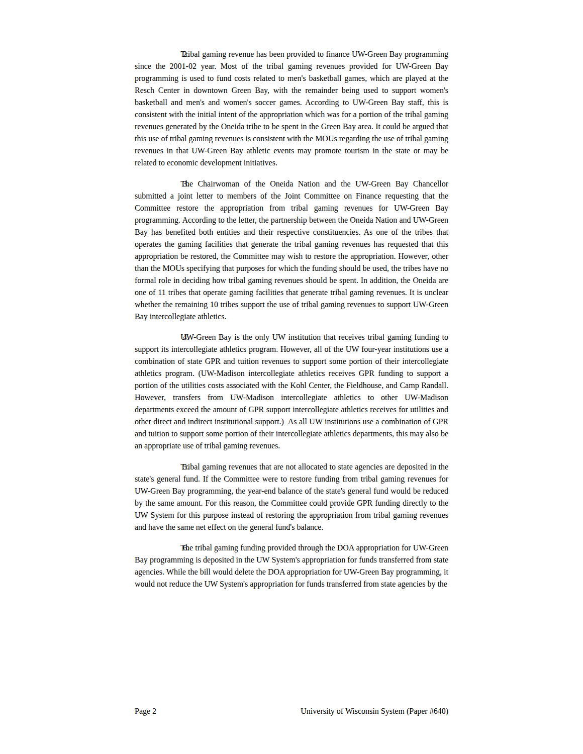2. Tribal gaming revenue has been provided to finance UW-Green Bay programming since the 2001-02 year. Most of the tribal gaming revenues provided for UW-Green Bay programming is used to fund costs related to men's basketball games, which are played at the Resch Center in downtown Green Bay, with the remainder being used to support women's basketball and men's and women's soccer games. According to UW-Green Bay staff, this is consistent with the initial intent of the appropriation which was for a portion of the tribal gaming revenues generated by the Oneida tribe to be spent in the Green Bay area. It could be argued that this use of tribal gaming revenues is consistent with the MOUs regarding the use of tribal gaming revenues in that UW-Green Bay athletic events may promote tourism in the state or may be related to economic development initiatives.
3. The Chairwoman of the Oneida Nation and the UW-Green Bay Chancellor submitted a joint letter to members of the Joint Committee on Finance requesting that the Committee restore the appropriation from tribal gaming revenues for UW-Green Bay programming. According to the letter, the partnership between the Oneida Nation and UW-Green Bay has benefited both entities and their respective constituencies. As one of the tribes that operates the gaming facilities that generate the tribal gaming revenues has requested that this appropriation be restored, the Committee may wish to restore the appropriation. However, other than the MOUs specifying that purposes for which the funding should be used, the tribes have no formal role in deciding how tribal gaming revenues should be spent. In addition, the Oneida are one of 11 tribes that operate gaming facilities that generate tribal gaming revenues. It is unclear whether the remaining 10 tribes support the use of tribal gaming revenues to support UW-Green Bay intercollegiate athletics.
4. UW-Green Bay is the only UW institution that receives tribal gaming funding to support its intercollegiate athletics program. However, all of the UW four-year institutions use a combination of state GPR and tuition revenues to support some portion of their intercollegiate athletics program. (UW-Madison intercollegiate athletics receives GPR funding to support a portion of the utilities costs associated with the Kohl Center, the Fieldhouse, and Camp Randall. However, transfers from UW-Madison intercollegiate athletics to other UW-Madison departments exceed the amount of GPR support intercollegiate athletics receives for utilities and other direct and indirect institutional support.) As all UW institutions use a combination of GPR and tuition to support some portion of their intercollegiate athletics departments, this may also be an appropriate use of tribal gaming revenues.
5. Tribal gaming revenues that are not allocated to state agencies are deposited in the state's general fund. If the Committee were to restore funding from tribal gaming revenues for UW-Green Bay programming, the year-end balance of the state's general fund would be reduced by the same amount. For this reason, the Committee could provide GPR funding directly to the UW System for this purpose instead of restoring the appropriation from tribal gaming revenues and have the same net effect on the general fund's balance.
6. The tribal gaming funding provided through the DOA appropriation for UW-Green Bay programming is deposited in the UW System's appropriation for funds transferred from state agencies. While the bill would delete the DOA appropriation for UW-Green Bay programming, it would not reduce the UW System's appropriation for funds transferred from state agencies by the
Page 2
University of Wisconsin System (Paper #640)